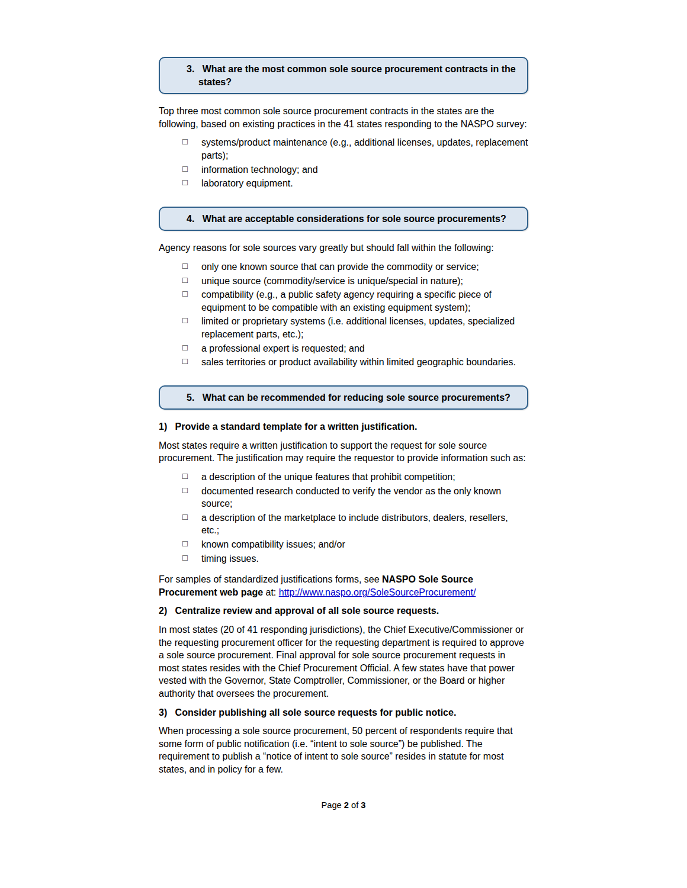3. What are the most common sole source procurement contracts in the states?
Top three most common sole source procurement contracts in the states are the following, based on existing practices in the 41 states responding to the NASPO survey:
systems/product maintenance (e.g., additional licenses, updates, replacement parts);
information technology; and
laboratory equipment.
4. What are acceptable considerations for sole source procurements?
Agency reasons for sole sources vary greatly but should fall within the following:
only one known source that can provide the commodity or service;
unique source (commodity/service is unique/special in nature);
compatibility (e.g., a public safety agency requiring a specific piece of equipment to be compatible with an existing equipment system);
limited or proprietary systems (i.e. additional licenses, updates, specialized replacement parts, etc.);
a professional expert is requested; and
sales territories or product availability within limited geographic boundaries.
5. What can be recommended for reducing sole source procurements?
Provide a standard template for a written justification.
Most states require a written justification to support the request for sole source procurement. The justification may require the requestor to provide information such as:
a description of the unique features that prohibit competition;
documented research conducted to verify the vendor as the only known source;
a description of the marketplace to include distributors, dealers, resellers, etc.;
known compatibility issues; and/or
timing issues.
For samples of standardized justifications forms, see NASPO Sole Source Procurement web page at: http://www.naspo.org/SoleSourceProcurement/
Centralize review and approval of all sole source requests.
In most states (20 of 41 responding jurisdictions), the Chief Executive/Commissioner or the requesting procurement officer for the requesting department is required to approve a sole source procurement. Final approval for sole source procurement requests in most states resides with the Chief Procurement Official. A few states have that power vested with the Governor, State Comptroller, Commissioner, or the Board or higher authority that oversees the procurement.
Consider publishing all sole source requests for public notice.
When processing a sole source procurement, 50 percent of respondents require that some form of public notification (i.e. “intent to sole source”) be published. The requirement to publish a “notice of intent to sole source” resides in statute for most states, and in policy for a few.
Page 2 of 3